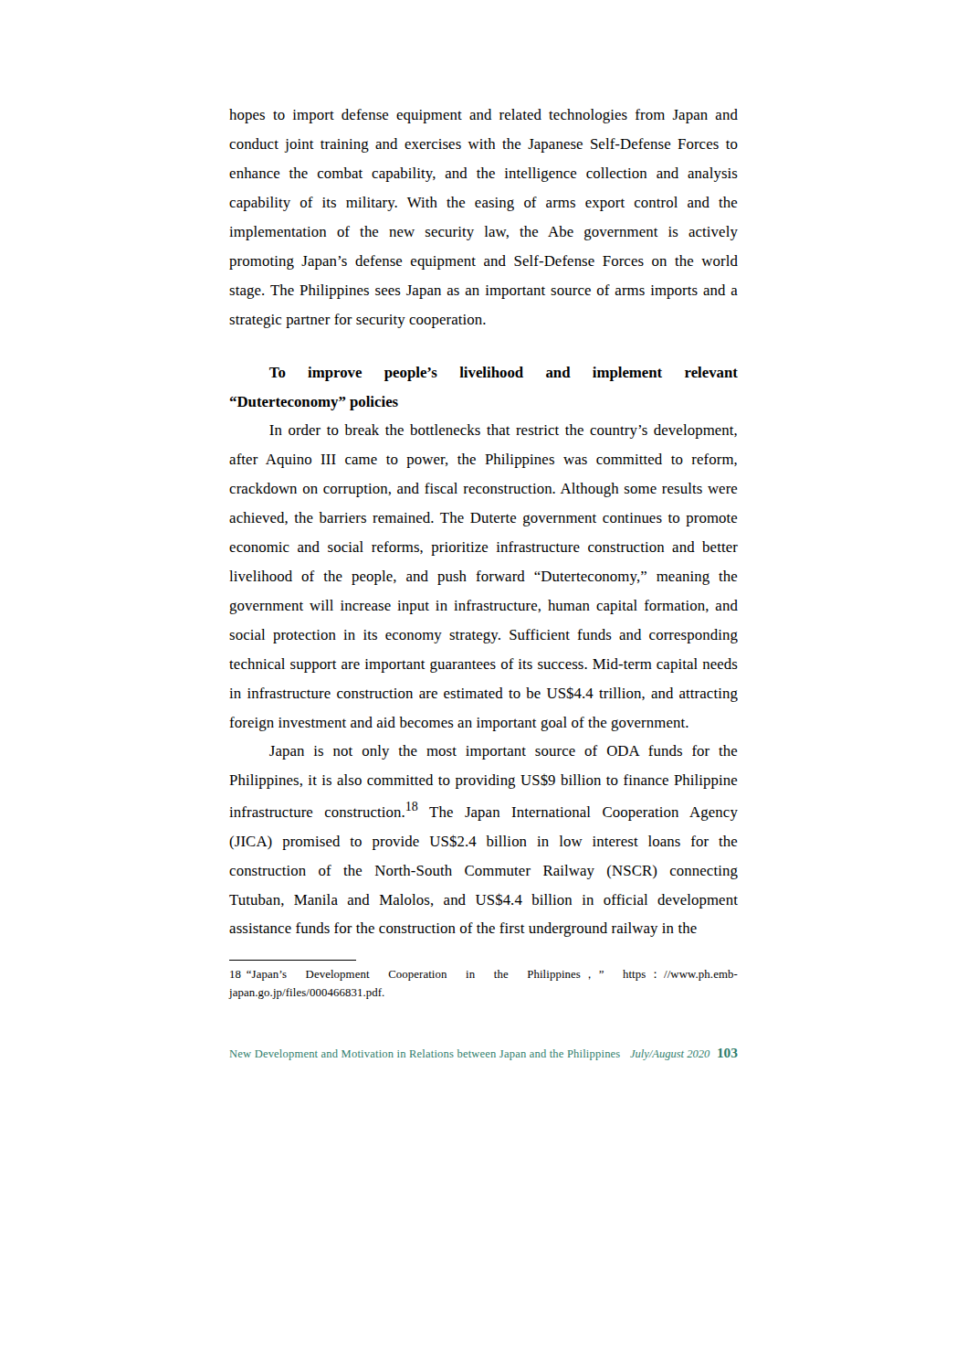hopes to import defense equipment and related technologies from Japan and conduct joint training and exercises with the Japanese Self-Defense Forces to enhance the combat capability, and the intelligence collection and analysis capability of its military. With the easing of arms export control and the implementation of the new security law, the Abe government is actively promoting Japan’s defense equipment and Self-Defense Forces on the world stage. The Philippines sees Japan as an important source of arms imports and a strategic partner for security cooperation.
To improve people’s livelihood and implement relevant “Duterteconomy” policies
In order to break the bottlenecks that restrict the country’s development, after Aquino III came to power, the Philippines was committed to reform, crackdown on corruption, and fiscal reconstruction. Although some results were achieved, the barriers remained. The Duterte government continues to promote economic and social reforms, prioritize infrastructure construction and better livelihood of the people, and push forward “Duterteconomy,” meaning the government will increase input in infrastructure, human capital formation, and social protection in its economy strategy. Sufficient funds and corresponding technical support are important guarantees of its success. Mid-term capital needs in infrastructure construction are estimated to be US$4.4 trillion, and attracting foreign investment and aid becomes an important goal of the government.
Japan is not only the most important source of ODA funds for the Philippines, it is also committed to providing US$9 billion to finance Philippine infrastructure construction.18 The Japan International Cooperation Agency (JICA) promised to provide US$2.4 billion in low interest loans for the construction of the North-South Commuter Railway (NSCR) connecting Tutuban, Manila and Malolos, and US$4.4 billion in official development assistance funds for the construction of the first underground railway in the
18“Japan’s Development Cooperation in the Philippines，” https：//www.ph.emb-japan.go.jp/files/000466831.pdf.
New Development and Motivation in Relations between Japan and the Philippines
July/August 2020103